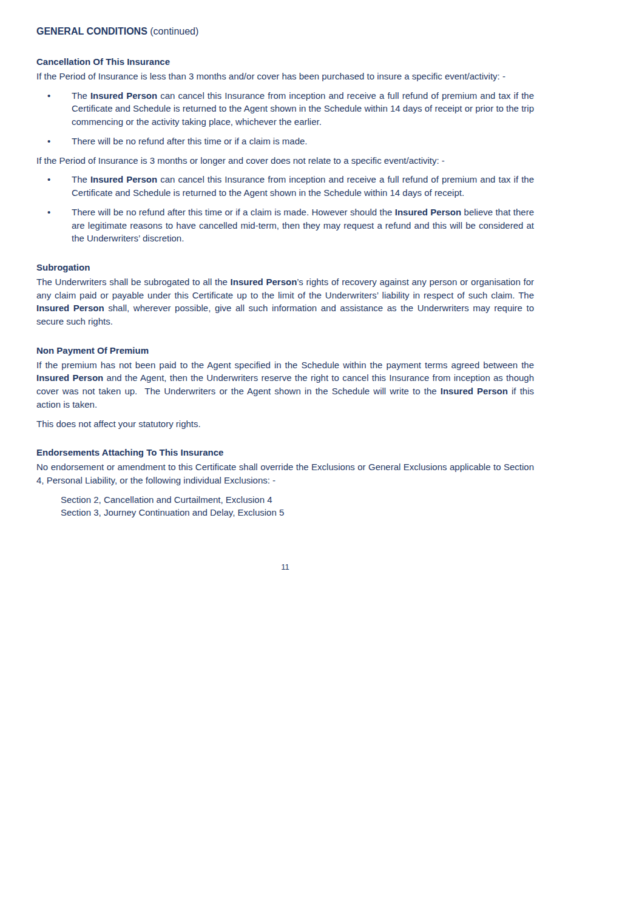GENERAL CONDITIONS (continued)
Cancellation Of This Insurance
If the Period of Insurance is less than 3 months and/or cover has been purchased to insure a specific event/activity: -
The Insured Person can cancel this Insurance from inception and receive a full refund of premium and tax if the Certificate and Schedule is returned to the Agent shown in the Schedule within 14 days of receipt or prior to the trip commencing or the activity taking place, whichever the earlier.
There will be no refund after this time or if a claim is made.
If the Period of Insurance is 3 months or longer and cover does not relate to a specific event/activity: -
The Insured Person can cancel this Insurance from inception and receive a full refund of premium and tax if the Certificate and Schedule is returned to the Agent shown in the Schedule within 14 days of receipt.
There will be no refund after this time or if a claim is made. However should the Insured Person believe that there are legitimate reasons to have cancelled mid-term, then they may request a refund and this will be considered at the Underwriters’ discretion.
Subrogation
The Underwriters shall be subrogated to all the Insured Person’s rights of recovery against any person or organisation for any claim paid or payable under this Certificate up to the limit of the Underwriters’ liability in respect of such claim. The Insured Person shall, wherever possible, give all such information and assistance as the Underwriters may require to secure such rights.
Non Payment Of Premium
If the premium has not been paid to the Agent specified in the Schedule within the payment terms agreed between the Insured Person and the Agent, then the Underwriters reserve the right to cancel this Insurance from inception as though cover was not taken up. The Underwriters or the Agent shown in the Schedule will write to the Insured Person if this action is taken.
This does not affect your statutory rights.
Endorsements Attaching To This Insurance
No endorsement or amendment to this Certificate shall override the Exclusions or General Exclusions applicable to Section 4, Personal Liability, or the following individual Exclusions: -
Section 2, Cancellation and Curtailment, Exclusion 4
Section 3, Journey Continuation and Delay, Exclusion 5
11